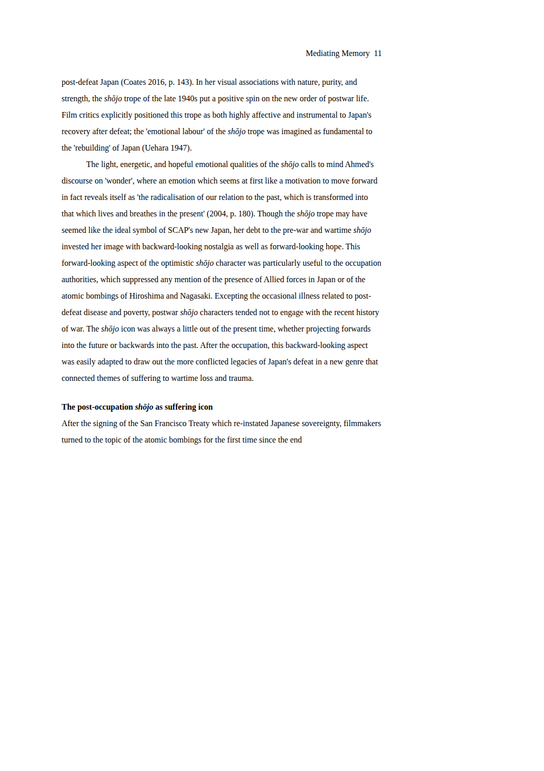Mediating Memory 11
post-defeat Japan (Coates 2016, p. 143). In her visual associations with nature, purity, and strength, the shōjo trope of the late 1940s put a positive spin on the new order of postwar life. Film critics explicitly positioned this trope as both highly affective and instrumental to Japan's recovery after defeat; the 'emotional labour' of the shōjo trope was imagined as fundamental to the 'rebuilding' of Japan (Uehara 1947).
The light, energetic, and hopeful emotional qualities of the shōjo calls to mind Ahmed's discourse on 'wonder', where an emotion which seems at first like a motivation to move forward in fact reveals itself as 'the radicalisation of our relation to the past, which is transformed into that which lives and breathes in the present' (2004, p. 180). Though the shōjo trope may have seemed like the ideal symbol of SCAP's new Japan, her debt to the pre-war and wartime shōjo invested her image with backward-looking nostalgia as well as forward-looking hope. This forward-looking aspect of the optimistic shōjo character was particularly useful to the occupation authorities, which suppressed any mention of the presence of Allied forces in Japan or of the atomic bombings of Hiroshima and Nagasaki. Excepting the occasional illness related to post-defeat disease and poverty, postwar shōjo characters tended not to engage with the recent history of war. The shōjo icon was always a little out of the present time, whether projecting forwards into the future or backwards into the past. After the occupation, this backward-looking aspect was easily adapted to draw out the more conflicted legacies of Japan's defeat in a new genre that connected themes of suffering to wartime loss and trauma.
The post-occupation shōjo as suffering icon
After the signing of the San Francisco Treaty which re-instated Japanese sovereignty, filmmakers turned to the topic of the atomic bombings for the first time since the end